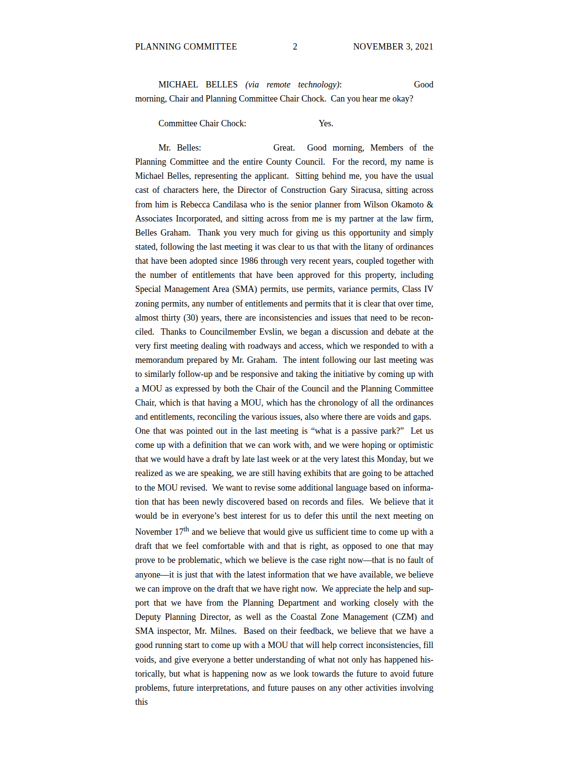PLANNING COMMITTEE 2 NOVEMBER 3, 2021
MICHAEL BELLES (via remote technology): Good morning, Chair and Planning Committee Chair Chock. Can you hear me okay?
Committee Chair Chock: Yes.
Mr. Belles: Great. Good morning, Members of the Planning Committee and the entire County Council. For the record, my name is Michael Belles, representing the applicant. Sitting behind me, you have the usual cast of characters here, the Director of Construction Gary Siracusa, sitting across from him is Rebecca Candilasa who is the senior planner from Wilson Okamoto & Associates Incorporated, and sitting across from me is my partner at the law firm, Belles Graham. Thank you very much for giving us this opportunity and simply stated, following the last meeting it was clear to us that with the litany of ordinances that have been adopted since 1986 through very recent years, coupled together with the number of entitlements that have been approved for this property, including Special Management Area (SMA) permits, use permits, variance permits, Class IV zoning permits, any number of entitlements and permits that it is clear that over time, almost thirty (30) years, there are inconsistencies and issues that need to be reconciled. Thanks to Councilmember Evslin, we began a discussion and debate at the very first meeting dealing with roadways and access, which we responded to with a memorandum prepared by Mr. Graham. The intent following our last meeting was to similarly follow-up and be responsive and taking the initiative by coming up with a MOU as expressed by both the Chair of the Council and the Planning Committee Chair, which is that having a MOU, which has the chronology of all the ordinances and entitlements, reconciling the various issues, also where there are voids and gaps. One that was pointed out in the last meeting is “what is a passive park?” Let us come up with a definition that we can work with, and we were hoping or optimistic that we would have a draft by late last week or at the very latest this Monday, but we realized as we are speaking, we are still having exhibits that are going to be attached to the MOU revised. We want to revise some additional language based on information that has been newly discovered based on records and files. We believe that it would be in everyone’s best interest for us to defer this until the next meeting on November 17th and we believe that would give us sufficient time to come up with a draft that we feel comfortable with and that is right, as opposed to one that may prove to be problematic, which we believe is the case right now—that is no fault of anyone—it is just that with the latest information that we have available, we believe we can improve on the draft that we have right now. We appreciate the help and support that we have from the Planning Department and working closely with the Deputy Planning Director, as well as the Coastal Zone Management (CZM) and SMA inspector, Mr. Milnes. Based on their feedback, we believe that we have a good running start to come up with a MOU that will help correct inconsistencies, fill voids, and give everyone a better understanding of what not only has happened historically, but what is happening now as we look towards the future to avoid future problems, future interpretations, and future pauses on any other activities involving this